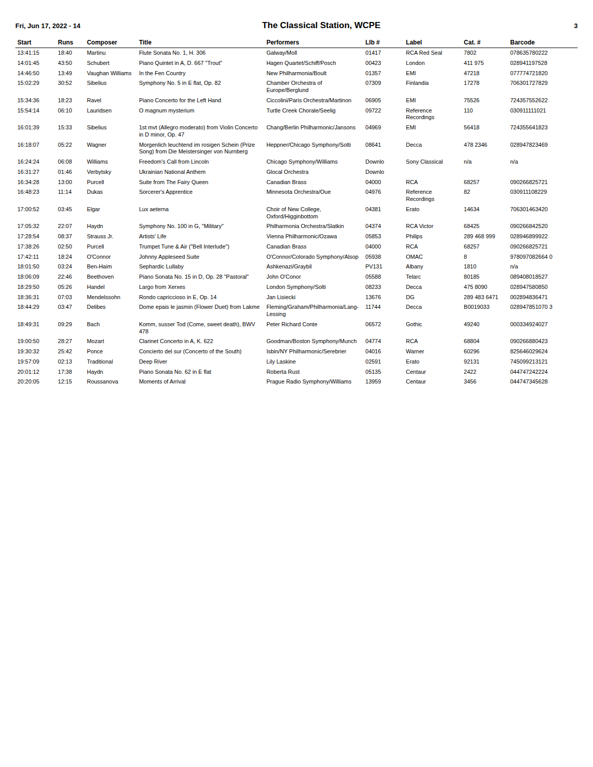Fri, Jun 17, 2022 - 14
The Classical Station, WCPE
3
| Start | Runs | Composer | Title | Performers | LIb # | Label | Cat. # | Barcode |
| --- | --- | --- | --- | --- | --- | --- | --- | --- |
| 13:41:15 | 18:40 | Martinu | Flute Sonata No. 1, H. 306 | Galway/Moll | 01417 | RCA Red Seal | 7802 | 078635780222 |
| 14:01:45 | 43:50 | Schubert | Piano Quintet in A, D. 667 "Trout" | Hagen Quartet/Schiff/Posch | 00423 | London | 411 975 | 028941197528 |
| 14:46:50 | 13:49 | Vaughan Williams | In the Fen Country | New Philharmonia/Boult | 01357 | EMI | 47218 | 077774721820 |
| 15:02:29 | 30:52 | Sibelius | Symphony No. 5 in E flat, Op. 82 | Chamber Orchestra of Europe/Berglund | 07309 | Finlandia | 17278 | 706301727829 |
| 15:34:36 | 18:23 | Ravel | Piano Concerto for the Left Hand | Ciccolini/Paris Orchestra/Martinon | 06905 | EMI | 75526 | 724357552622 |
| 15:54:14 | 06:10 | Lauridsen | O magnum mysterium | Turtle Creek Chorale/Seelig | 09722 | Reference Recordings | 110 | 030911111021 |
| 16:01:39 | 15:33 | Sibelius | 1st mvt (Allegro moderato) from Violin Concerto in D minor, Op. 47 | Chang/Berlin Philharmonic/Jansons | 04969 | EMI | 56418 | 724355641823 |
| 16:18:07 | 05:22 | Wagner | Morgenlich leuchtend im rosigen Schein (Prize Song) from Die Meistersinger von Nurnberg | Heppner/Chicago Symphony/Solti | 08641 | Decca | 478 2346 | 028947823469 |
| 16:24:24 | 06:08 | Williams | Freedom's Call from Lincoln | Chicago Symphony/Williams | Downlo | Sony Classical | n/a | n/a |
| 16:31:27 | 01:46 | Verbytsky | Ukrainian National Anthem | Glocal Orchestra | Downlo | | | |
| 16:34:28 | 13:00 | Purcell | Suite from The Fairy Queen | Canadian Brass | 04000 | RCA | 68257 | 090266825721 |
| 16:48:23 | 11:14 | Dukas | Sorcerer's Apprentice | Minnesota Orchestra/Oue | 04976 | Reference Recordings | 82 | 030911108229 |
| 17:00:52 | 03:45 | Elgar | Lux aeterna | Choir of New College, Oxford/Higginbottom | 04381 | Erato | 14634 | 706301463420 |
| 17:05:32 | 22:07 | Haydn | Symphony No. 100 in G, "Military" | Philharmonia Orchestra/Slatkin | 04374 | RCA Victor | 68425 | 090266842520 |
| 17:28:54 | 08:37 | Strauss Jr. | Artists' Life | Vienna Philharmonic/Ozawa | 05853 | Philips | 289 468 999 | 028946899922 |
| 17:38:26 | 02:50 | Purcell | Trumpet Tune & Air ("Bell Interlude") | Canadian Brass | 04000 | RCA | 68257 | 090266825721 |
| 17:42:11 | 18:24 | O'Connor | Johnny Appleseed Suite | O'Connor/Colorado Symphony/Alsop | 05938 | OMAC | 8 | 978097082664 0 |
| 18:01:50 | 03:24 | Ben-Haim | Sephardic Lullaby | Ashkenazi/Graybil | PV131 | Albany | 1810 | n/a |
| 18:06:09 | 22:46 | Beethoven | Piano Sonata No. 15 in D, Op. 28 "Pastoral" | John O'Conor | 05588 | Telarc | 80185 | 089408018527 |
| 18:29:50 | 05:26 | Handel | Largo from Xerxes | London Symphony/Solti | 08233 | Decca | 475 8090 | 028947580850 |
| 18:36:31 | 07:03 | Mendelssohn | Rondo capriccioso in E, Op. 14 | Jan Lisiecki | 13676 | DG | 289 483 6471 | 002894836471 |
| 18:44:29 | 03:47 | Delibes | Dome epais le jasmin (Flower Duet) from Lakme | Fleming/Graham/Philharmonia/Lang-Lessing | 11744 | Decca | B0019033 | 028947851070 3 |
| 18:49:31 | 09:29 | Bach | Komm, susser Tod (Come, sweet death), BWV 478 | Peter Richard Conte | 06572 | Gothic | 49240 | 000334924027 |
| 19:00:50 | 28:27 | Mozart | Clarinet Concerto in A, K. 622 | Goodman/Boston Symphony/Munch | 04774 | RCA | 68804 | 090266880423 |
| 19:30:32 | 25:42 | Ponce | Concierto del sur (Concerto of the South) | Isbin/NY Philharmonic/Serebrier | 04016 | Warner | 60296 | 825646029624 |
| 19:57:09 | 02:13 | Traditional | Deep River | Lily Laskine | 02591 | Erato | 92131 | 745099213121 |
| 20:01:12 | 17:38 | Haydn | Piano Sonata No. 62 in E flat | Roberta Rust | 05135 | Centaur | 2422 | 044747242224 |
| 20:20:05 | 12:15 | Roussanova | Moments of Arrival | Prague Radio Symphony/Williams | 13959 | Centaur | 3456 | 044747345628 |